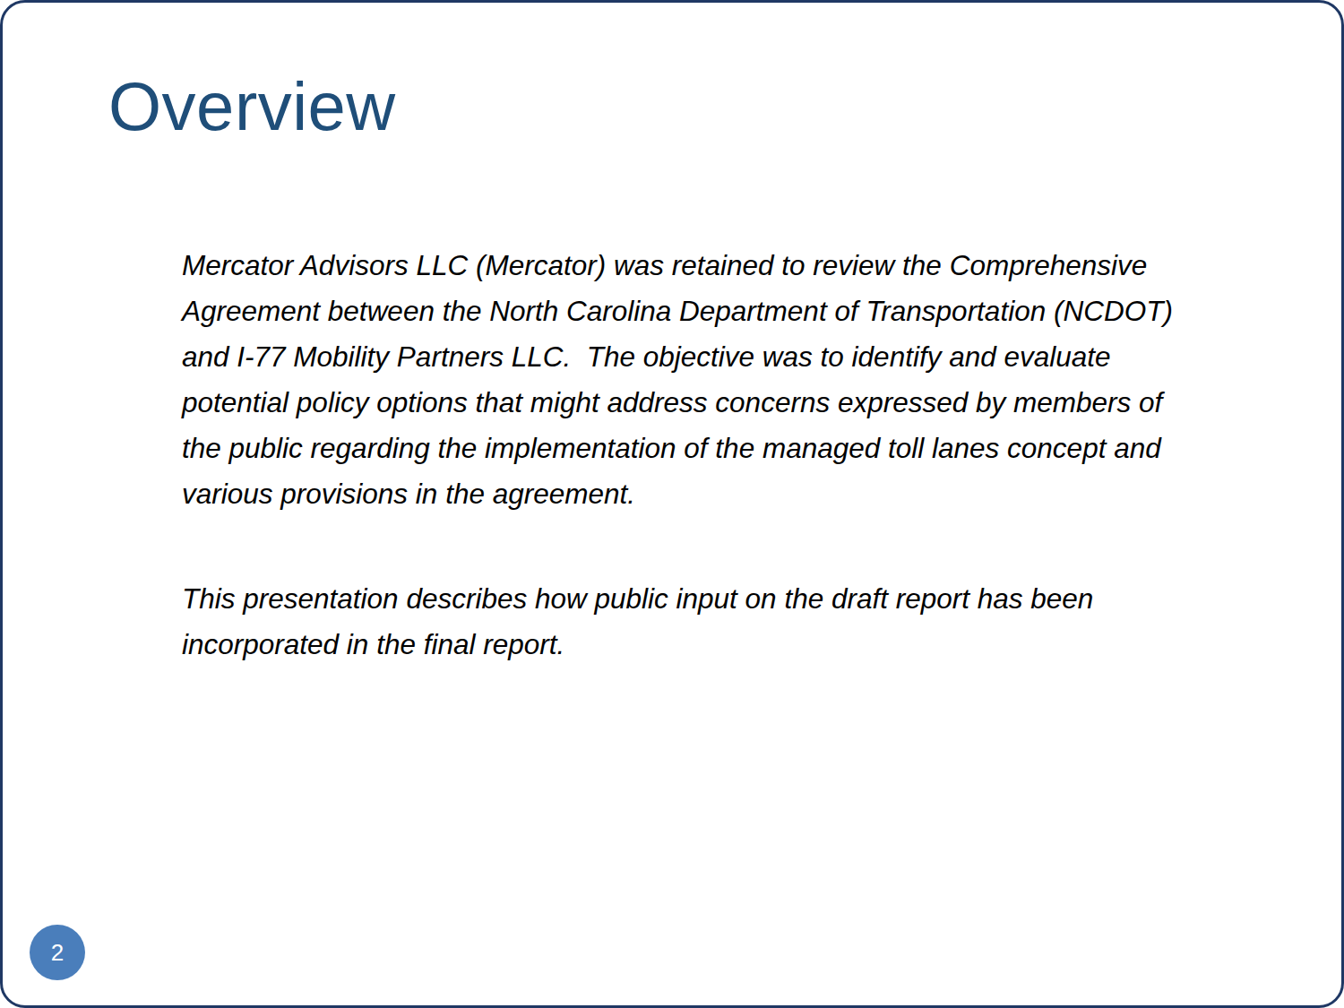Overview
Mercator Advisors LLC (Mercator) was retained to review the Comprehensive Agreement between the North Carolina Department of Transportation (NCDOT) and I-77 Mobility Partners LLC. The objective was to identify and evaluate potential policy options that might address concerns expressed by members of the public regarding the implementation of the managed toll lanes concept and various provisions in the agreement.
This presentation describes how public input on the draft report has been incorporated in the final report.
2